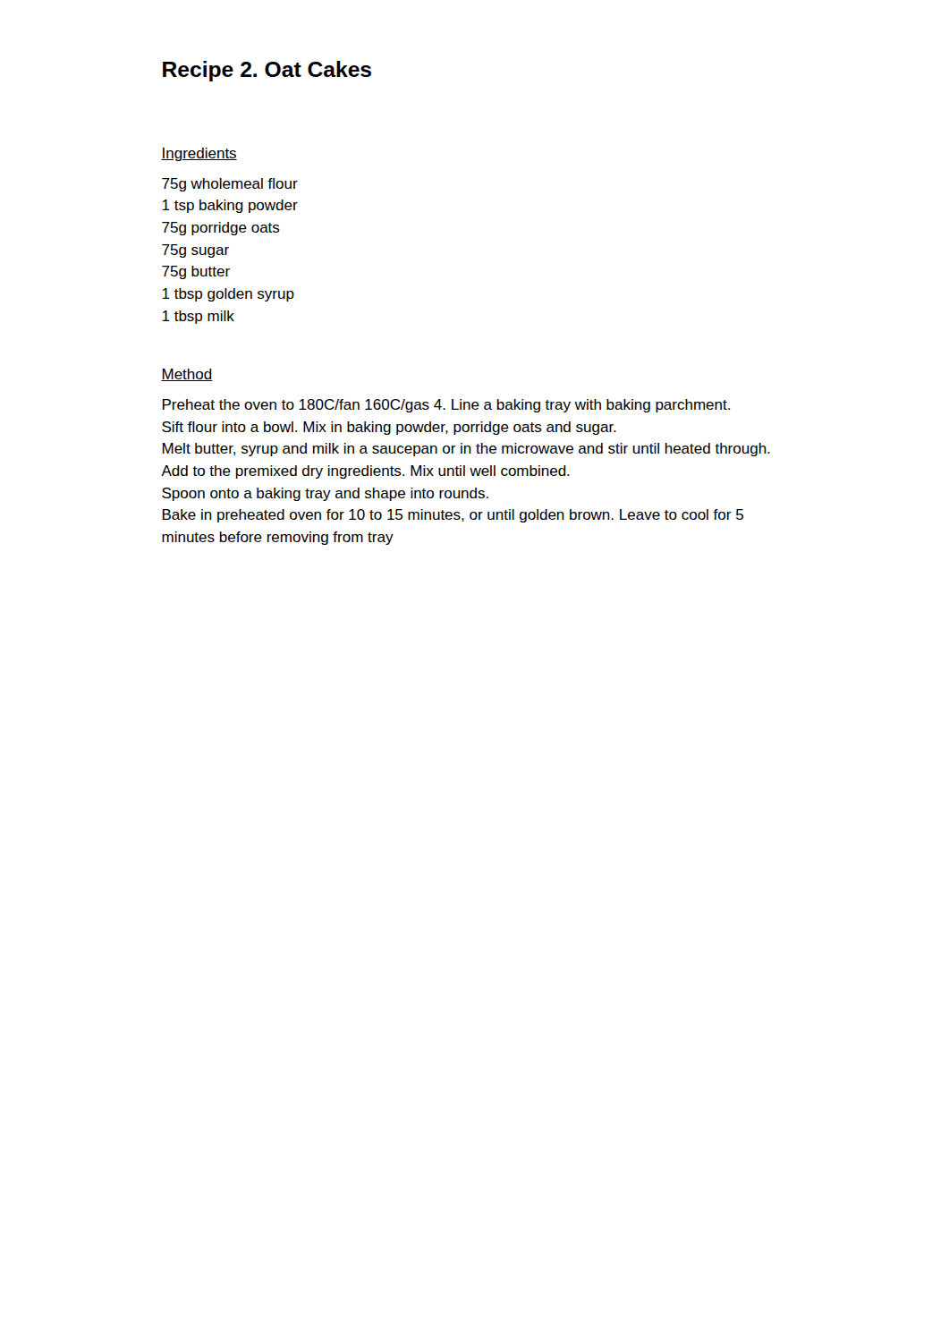Recipe 2. Oat Cakes
Ingredients
75g wholemeal flour
1 tsp baking powder
75g porridge oats
75g sugar
75g butter
1 tbsp golden syrup
1 tbsp milk
Method
Preheat the oven to 180C/fan 160C/gas 4. Line a baking tray with baking parchment.
Sift flour into a bowl. Mix in baking powder, porridge oats and sugar.
Melt butter, syrup and milk in a saucepan or in the microwave and stir until heated through.
Add to the premixed dry ingredients. Mix until well combined.
Spoon onto a baking tray and shape into rounds.
Bake in preheated oven for 10 to 15 minutes, or until golden brown. Leave to cool for 5 minutes before removing from tray